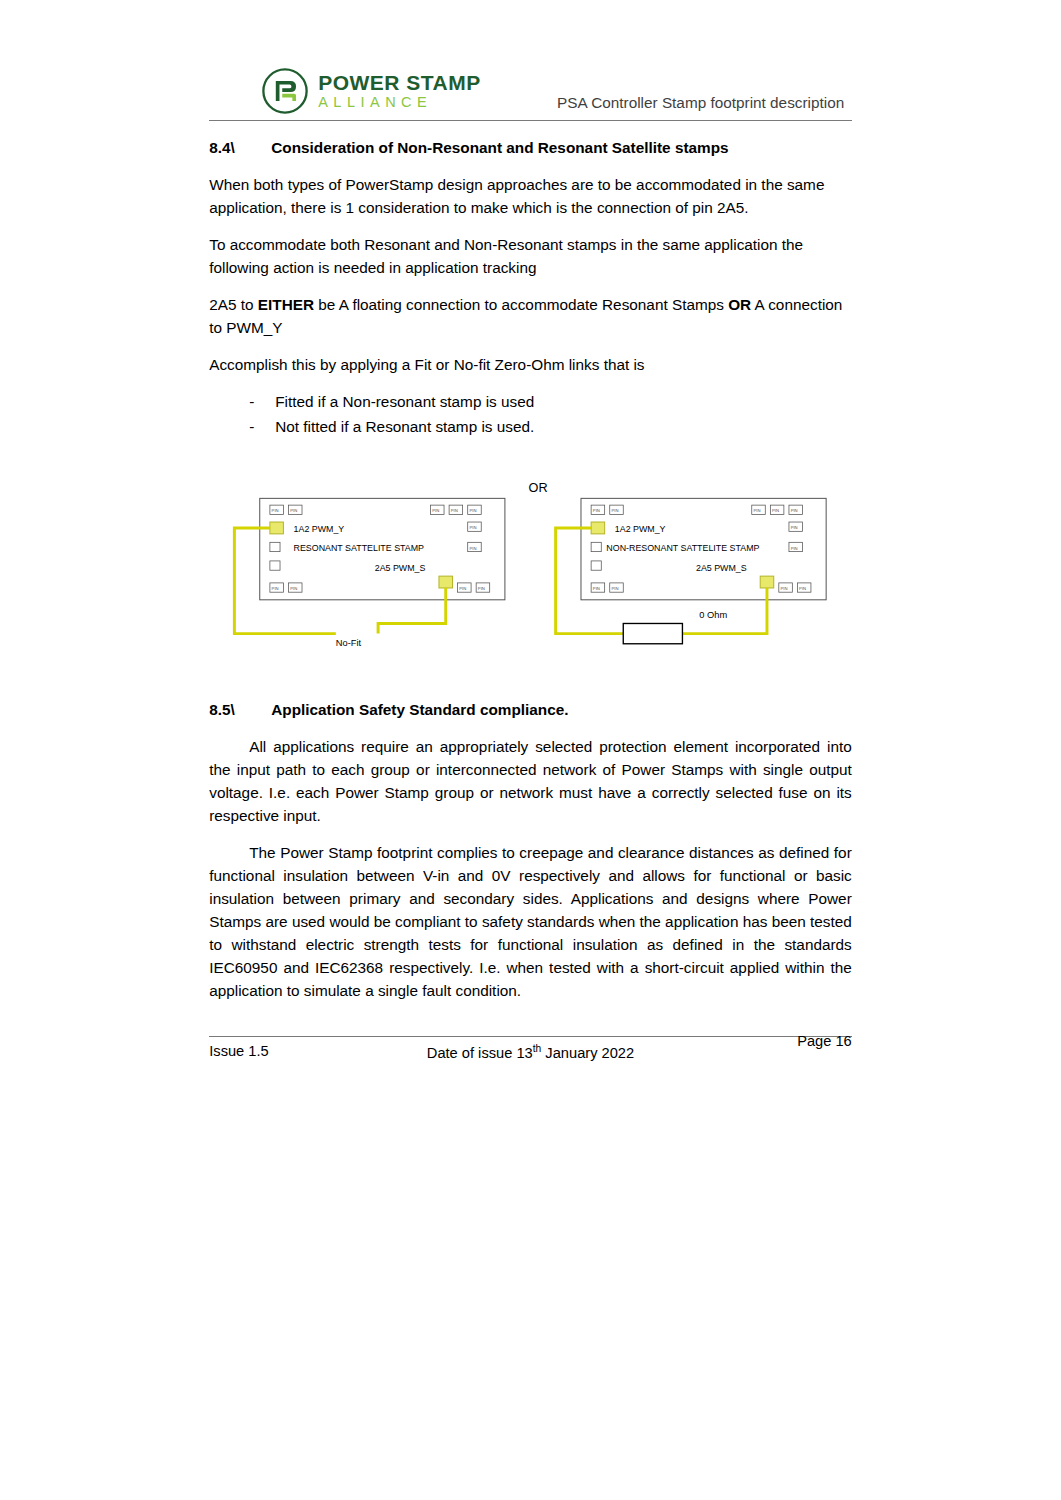POWER STAMP
ALLIANCE
PSA Controller Stamp footprint description
8.4\Consideration of Non-Resonant and Resonant Satellite stamps
When both types of PowerStamp design approaches are to be accommodated in the same application, there is 1 consideration to make which is the connection of pin 2A5.
To accommodate both Resonant and Non-Resonant stamps in the same application the following action is needed in application tracking
2A5 to EITHER be A floating connection to accommodate Resonant Stamps OR A connection to PWM_Y
Accomplish this by applying a Fit or No-fit Zero-Ohm links that is
Fitted if a Non-resonant stamp is used
Not fitted if a Resonant stamp is used.
OR PIN PIN PIN PIN PIN 1A2 PWM_Y PIN RESONANT SATTELITE STAMP PIN 2A5 PWM_S PIN PIN PIN PIN No-Fit PIN PIN PIN PIN PIN 1A2 PWM_Y PIN NON-RESONANT SATTELITE STAMP PIN 2A5 PWM_S PIN PIN PIN PIN 0 Ohm
8.5\Application Safety Standard compliance.
All applications require an appropriately selected protection element incorporated into the input path to each group or interconnected network of Power Stamps with single output voltage. I.e. each Power Stamp group or network must have a correctly selected fuse on its respective input.
The Power Stamp footprint complies to creepage and clearance distances as defined for functional insulation between V-in and 0V respectively and allows for functional or basic insulation between primary and secondary sides. Applications and designs where Power Stamps are used would be compliant to safety standards when the application has been tested to withstand electric strength tests for functional insulation as defined in the standards IEC60950 and IEC62368 respectively. I.e. when tested with a short-circuit applied within the application to simulate a single fault condition.
Issue 1.5
Date of issue 13th January 2022
Page 16